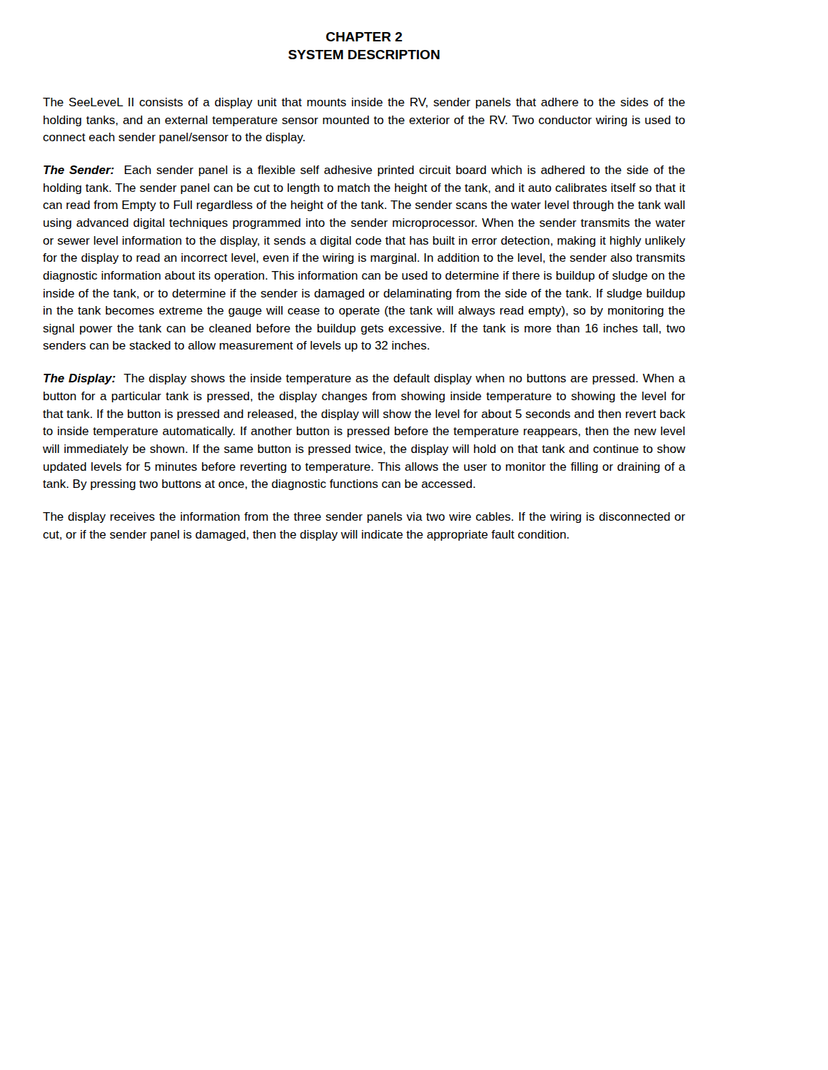CHAPTER 2 SYSTEM DESCRIPTION
The SeeLeveL II consists of a display unit that mounts inside the RV, sender panels that adhere to the sides of the holding tanks, and an external temperature sensor mounted to the exterior of the RV. Two conductor wiring is used to connect each sender panel/sensor to the display.
The Sender: Each sender panel is a flexible self adhesive printed circuit board which is adhered to the side of the holding tank. The sender panel can be cut to length to match the height of the tank, and it auto calibrates itself so that it can read from Empty to Full regardless of the height of the tank. The sender scans the water level through the tank wall using advanced digital techniques programmed into the sender microprocessor. When the sender transmits the water or sewer level information to the display, it sends a digital code that has built in error detection, making it highly unlikely for the display to read an incorrect level, even if the wiring is marginal. In addition to the level, the sender also transmits diagnostic information about its operation. This information can be used to determine if there is buildup of sludge on the inside of the tank, or to determine if the sender is damaged or delaminating from the side of the tank. If sludge buildup in the tank becomes extreme the gauge will cease to operate (the tank will always read empty), so by monitoring the signal power the tank can be cleaned before the buildup gets excessive. If the tank is more than 16 inches tall, two senders can be stacked to allow measurement of levels up to 32 inches.
The Display: The display shows the inside temperature as the default display when no buttons are pressed. When a button for a particular tank is pressed, the display changes from showing inside temperature to showing the level for that tank. If the button is pressed and released, the display will show the level for about 5 seconds and then revert back to inside temperature automatically. If another button is pressed before the temperature reappears, then the new level will immediately be shown. If the same button is pressed twice, the display will hold on that tank and continue to show updated levels for 5 minutes before reverting to temperature. This allows the user to monitor the filling or draining of a tank. By pressing two buttons at once, the diagnostic functions can be accessed.
The display receives the information from the three sender panels via two wire cables. If the wiring is disconnected or cut, or if the sender panel is damaged, then the display will indicate the appropriate fault condition.